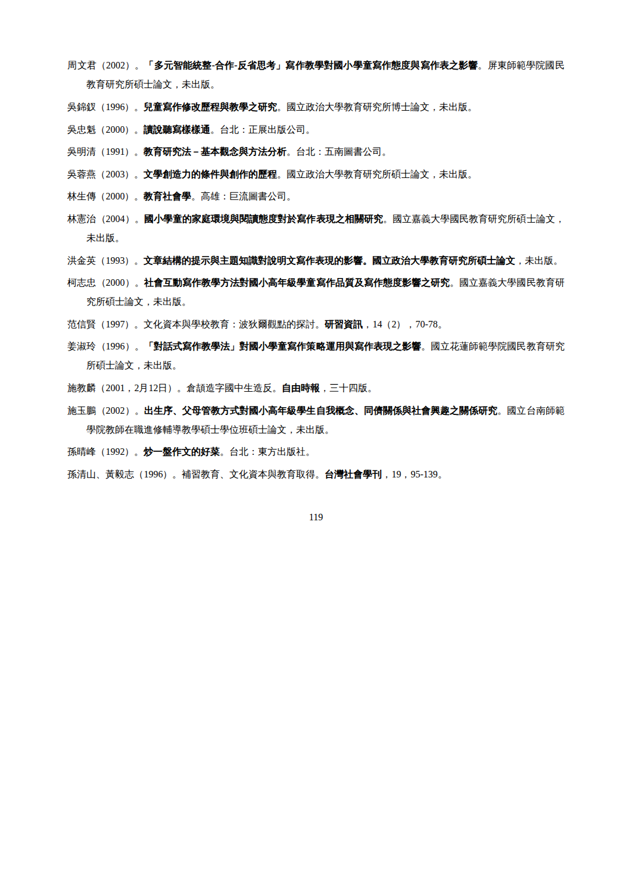周文君（2002）。「多元智能統整-合作-反省思考」寫作教學對國小學童寫作態度與寫作表之影響。屏東師範學院國民教育研究所碩士論文，未出版。
吳錦釵（1996）。兒童寫作修改歷程與教學之研究。國立政治大學教育研究所博士論文，未出版。
吳忠魁（2000）。讀說聽寫樣樣通。台北：正展出版公司。
吳明清（1991）。教育研究法－基本觀念與方法分析。台北：五南圖書公司。
吳蓉燕（2003）。文學創造力的條件與創作的歷程。國立政治大學教育研究所碩士論文，未出版。
林生傳（2000）。教育社會學。高雄：巨流圖書公司。
林憲治（2004）。國小學童的家庭環境與閱讀態度對於寫作表現之相關研究。國立嘉義大學國民教育研究所碩士論文，未出版。
洪金英（1993）。文章結構的提示與主題知識對說明文寫作表現的影響。國立政治大學教育研究所碩士論文，未出版。
柯志忠（2000）。社會互動寫作教學方法對國小高年級學童寫作品質及寫作態度影響之研究。國立嘉義大學國民教育研究所碩士論文，未出版。
范信賢（1997）。文化資本與學校教育：波狄爾觀點的探討。研習資訊，14（2），70-78。
姜淑玲（1996）。「對話式寫作教學法」對國小學童寫作策略運用與寫作表現之影響。國立花蓮師範學院國民教育研究所碩士論文，未出版。
施教麟（2001，2月12日）。倉頡造字國中生造反。自由時報，三十四版。
施玉鵬（2002）。出生序、父母管教方式對國小高年級學生自我概念、同儕關係與社會興趣之關係研究。國立台南師範學院教師在職進修輔導教學碩士學位班碩士論文，未出版。
孫晴峰（1992）。炒一盤作文的好菜。台北：東方出版社。
孫清山、黃毅志（1996）。補習教育、文化資本與教育取得。台灣社會學刊，19，95-139。
119